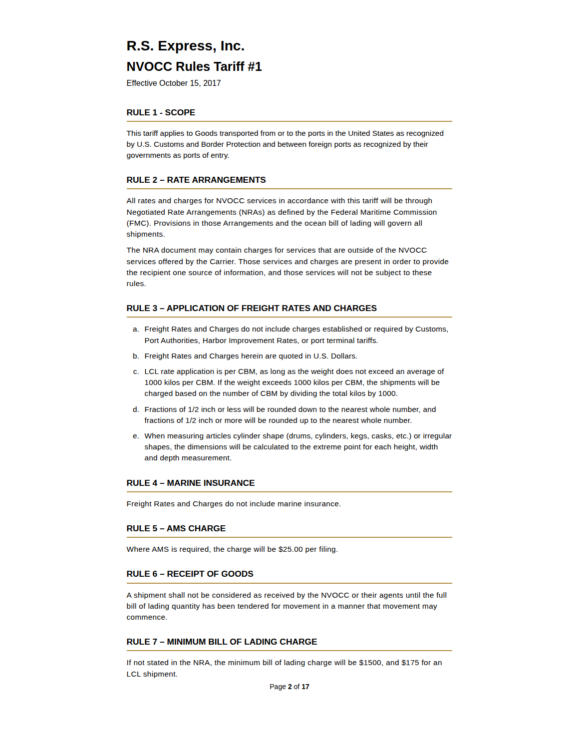R.S. Express, Inc.
NVOCC Rules Tariff #1
Effective October 15, 2017
RULE 1 - SCOPE
This tariff applies to Goods transported from or to the ports in the United States as recognized by U.S. Customs and Border Protection and between foreign ports as recognized by their governments as ports of entry.
RULE 2 – RATE ARRANGEMENTS
All rates and charges for NVOCC services in accordance with this tariff will be through Negotiated Rate Arrangements (NRAs) as defined by the Federal Maritime Commission (FMC). Provisions in those Arrangements and the ocean bill of lading will govern all shipments.
The NRA document may contain charges for services that are outside of the NVOCC services offered by the Carrier. Those services and charges are present in order to provide the recipient one source of information, and those services will not be subject to these rules.
RULE 3 – APPLICATION OF FREIGHT RATES AND CHARGES
Freight Rates and Charges do not include charges established or required by Customs, Port Authorities, Harbor Improvement Rates, or port terminal tariffs.
Freight Rates and Charges herein are quoted in U.S. Dollars.
LCL rate application is per CBM, as long as the weight does not exceed an average of 1000 kilos per CBM. If the weight exceeds 1000 kilos per CBM, the shipments will be charged based on the number of CBM by dividing the total kilos by 1000.
Fractions of 1/2 inch or less will be rounded down to the nearest whole number, and fractions of 1/2 inch or more will be rounded up to the nearest whole number.
When measuring articles cylinder shape (drums, cylinders, kegs, casks, etc.) or irregular shapes, the dimensions will be calculated to the extreme point for each height, width and depth measurement.
RULE 4 – MARINE INSURANCE
Freight Rates and Charges do not include marine insurance.
RULE 5 – AMS CHARGE
Where AMS is required, the charge will be $25.00 per filing.
RULE 6 – RECEIPT OF GOODS
A shipment shall not be considered as received by the NVOCC or their agents until the full bill of lading quantity has been tendered for movement in a manner that movement may commence.
RULE 7 – MINIMUM BILL OF LADING CHARGE
If not stated in the NRA, the minimum bill of lading charge will be $1500, and $175 for an LCL shipment.
Page 2 of 17